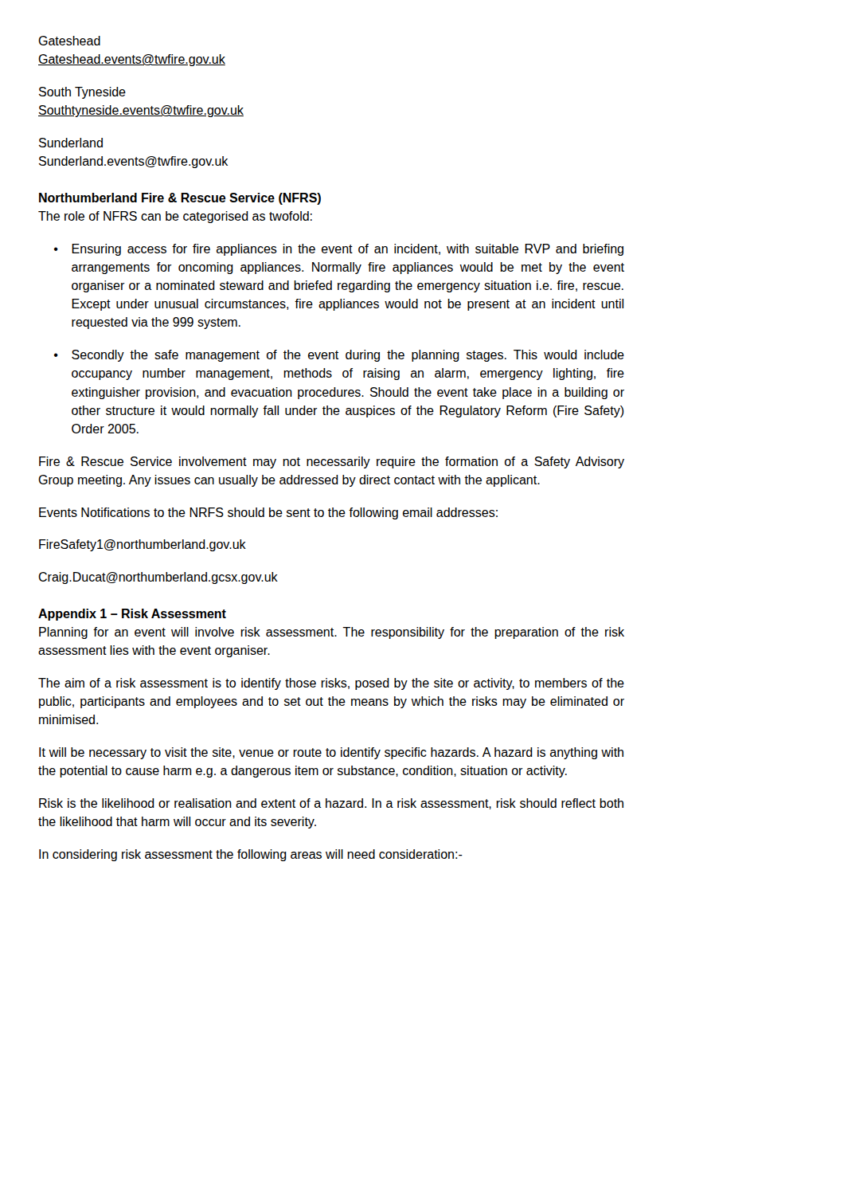Gateshead
Gateshead.events@twfire.gov.uk
South Tyneside
Southtyneside.events@twfire.gov.uk
Sunderland
Sunderland.events@twfire.gov.uk
Northumberland Fire & Rescue Service (NFRS)
The role of NFRS can be categorised as twofold:
Ensuring access for fire appliances in the event of an incident, with suitable RVP and briefing arrangements for oncoming appliances. Normally fire appliances would be met by the event organiser or a nominated steward and briefed regarding the emergency situation i.e. fire, rescue. Except under unusual circumstances, fire appliances would not be present at an incident until requested via the 999 system.
Secondly the safe management of the event during the planning stages. This would include occupancy number management, methods of raising an alarm, emergency lighting, fire extinguisher provision, and evacuation procedures. Should the event take place in a building or other structure it would normally fall under the auspices of the Regulatory Reform (Fire Safety) Order 2005.
Fire & Rescue Service involvement may not necessarily require the formation of a Safety Advisory Group meeting. Any issues can usually be addressed by direct contact with the applicant.
Events Notifications to the NRFS should be sent to the following email addresses:
FireSafety1@northumberland.gov.uk
Craig.Ducat@northumberland.gcsx.gov.uk
Appendix 1 – Risk Assessment
Planning for an event will involve risk assessment. The responsibility for the preparation of the risk assessment lies with the event organiser.
The aim of a risk assessment is to identify those risks, posed by the site or activity, to members of the public, participants and employees and to set out the means by which the risks may be eliminated or minimised.
It will be necessary to visit the site, venue or route to identify specific hazards. A hazard is anything with the potential to cause harm e.g. a dangerous item or substance, condition, situation or activity.
Risk is the likelihood or realisation and extent of a hazard. In a risk assessment, risk should reflect both the likelihood that harm will occur and its severity.
In considering risk assessment the following areas will need consideration:-